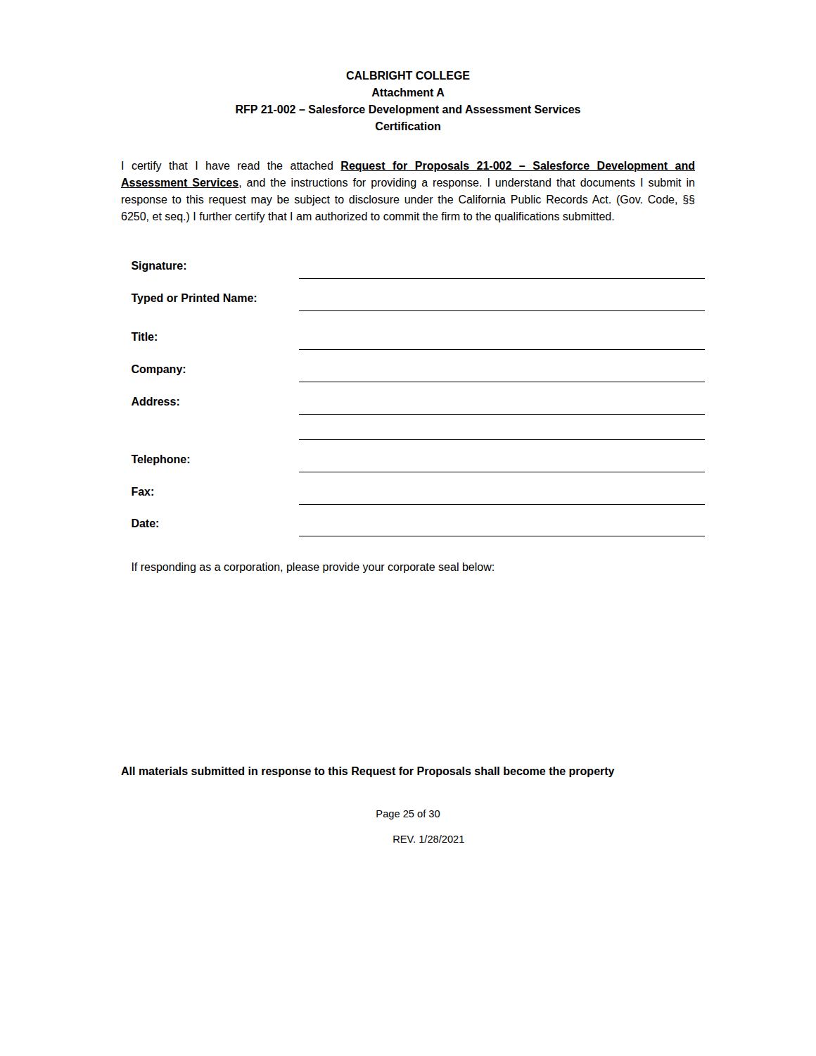CALBRIGHT COLLEGE
Attachment A
RFP 21-002 – Salesforce Development and Assessment Services
Certification
I certify that I have read the attached Request for Proposals 21-002 – Salesforce Development and Assessment Services, and the instructions for providing a response. I understand that documents I submit in response to this request may be subject to disclosure under the California Public Records Act. (Gov. Code, §§ 6250, et seq.) I further certify that I am authorized to commit the firm to the qualifications submitted.
| Signature: | |
| Typed or Printed Name: | |
| Title: | |
| Company: | |
| Address: | |
| Telephone: | |
| Fax: | |
| Date: | |
If responding as a corporation, please provide your corporate seal below:
All materials submitted in response to this Request for Proposals shall become the property
Page 25 of 30
REV. 1/28/2021